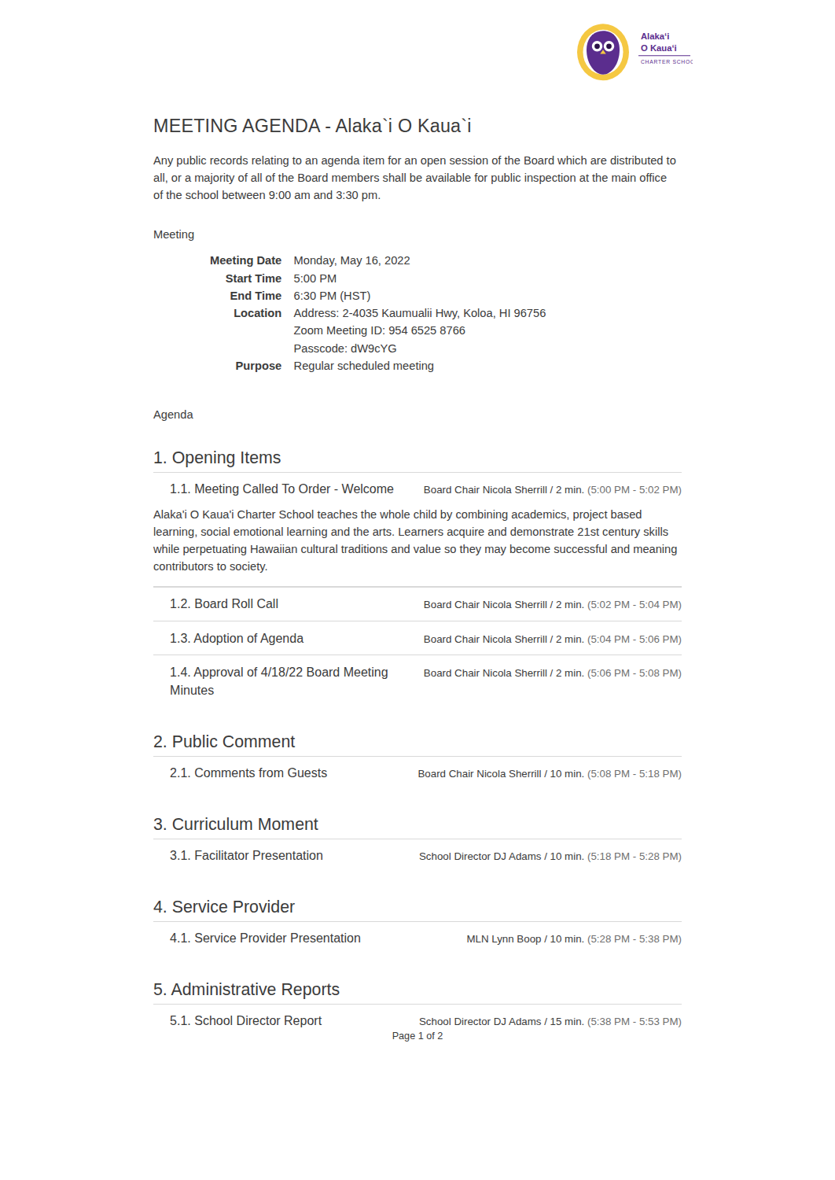Alaka‘i O Kaua‘i CHARTER SCHOOL
MEETING AGENDA - Alaka`i O Kaua`i
Any public records relating to an agenda item for an open session of the Board which are distributed to all, or a majority of all of the Board members shall be available for public inspection at the main office of the school between 9:00 am and 3:30 pm.
Meeting
| Meeting Date | Monday, May 16, 2022 |
| Start Time | 5:00 PM |
| End Time | 6:30 PM (HST) |
| Location | Address: 2-4035 Kaumualii Hwy, Koloa, HI 96756 |
| | Zoom Meeting ID: 954 6525 8766 |
| | Passcode: dW9cYG |
| Purpose | Regular scheduled meeting |
Agenda
1. Opening Items
1.1. Meeting Called To Order - Welcome
Board Chair Nicola Sherrill / 2 min. (5:00 PM - 5:02 PM)
Alaka'i O Kaua'i Charter School teaches the whole child by combining academics, project based learning, social emotional learning and the arts. Learners acquire and demonstrate 21st century skills while perpetuating Hawaiian cultural traditions and value so they may become successful and meaning contributors to society.
1.2. Board Roll Call
Board Chair Nicola Sherrill / 2 min. (5:02 PM - 5:04 PM)
1.3. Adoption of Agenda
Board Chair Nicola Sherrill / 2 min. (5:04 PM - 5:06 PM)
1.4. Approval of 4/18/22 Board Meeting Minutes
Board Chair Nicola Sherrill / 2 min. (5:06 PM - 5:08 PM)
2. Public Comment
2.1. Comments from Guests
Board Chair Nicola Sherrill / 10 min. (5:08 PM - 5:18 PM)
3. Curriculum Moment
3.1. Facilitator Presentation
School Director DJ Adams / 10 min. (5:18 PM - 5:28 PM)
4. Service Provider
4.1. Service Provider Presentation
MLN Lynn Boop / 10 min. (5:28 PM - 5:38 PM)
5. Administrative Reports
5.1. School Director Report
School Director DJ Adams / 15 min. (5:38 PM - 5:53 PM)
Page 1 of 2